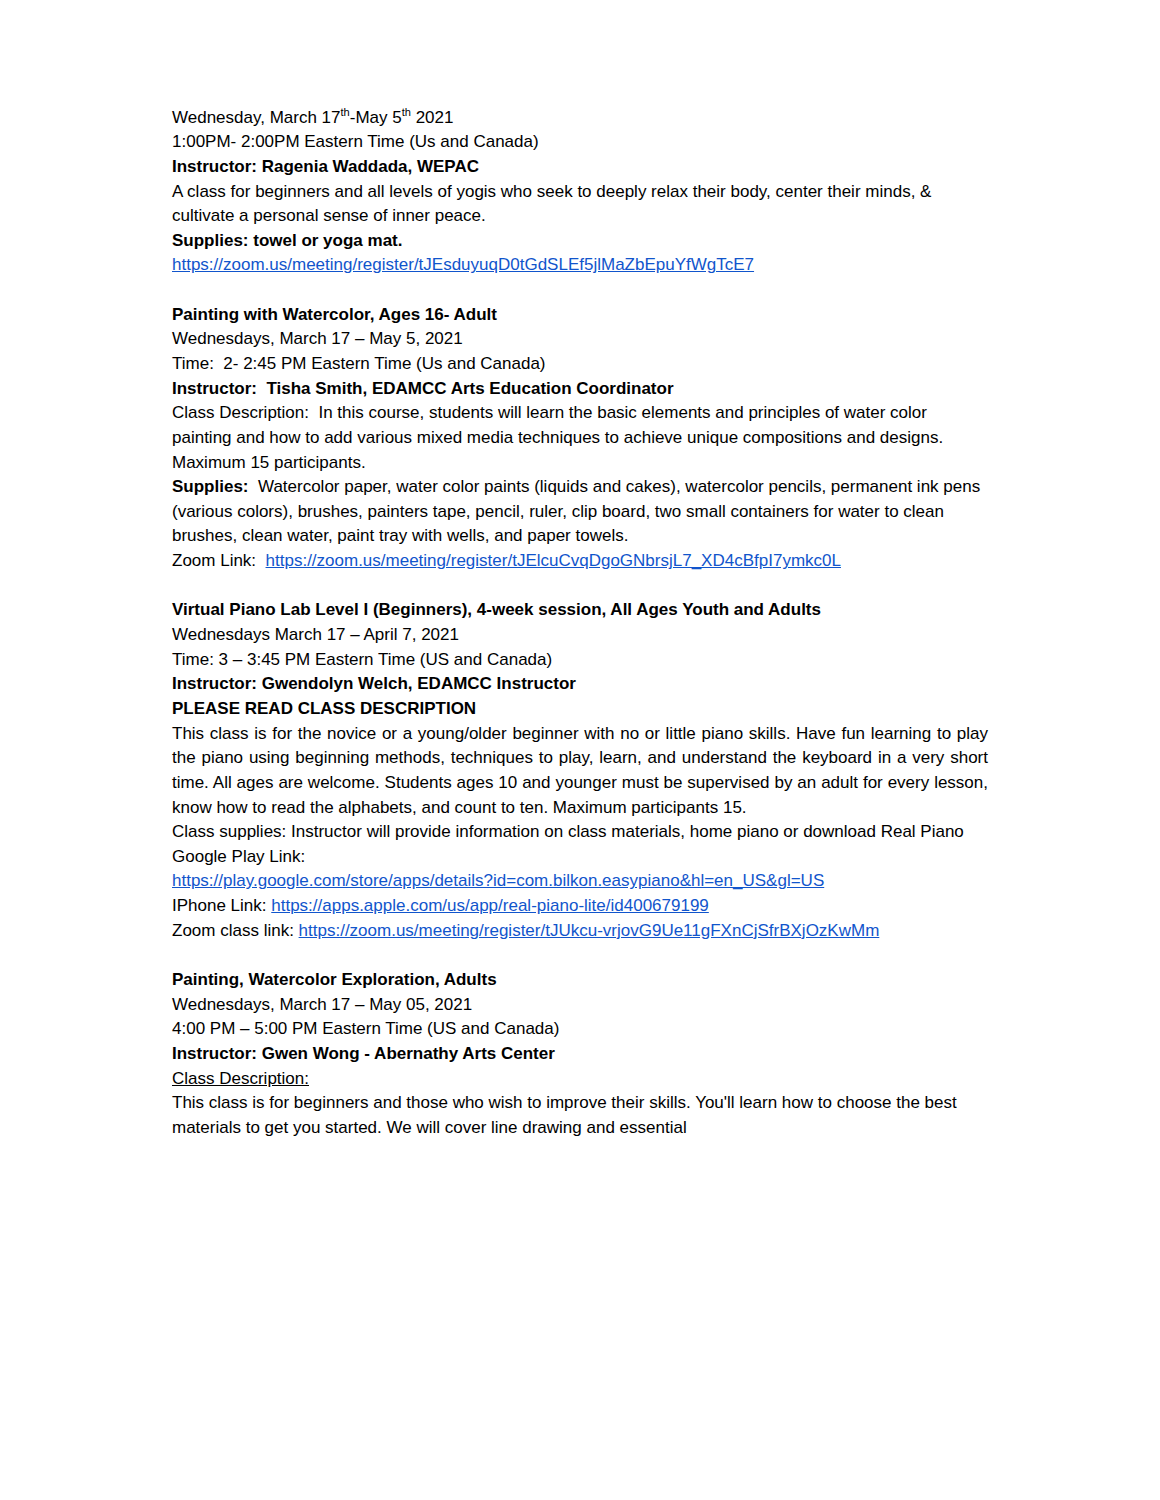Wednesday, March 17th-May 5th 2021
1:00PM- 2:00PM Eastern Time (Us and Canada)
Instructor: Ragenia Waddada, WEPAC
A class for beginners and all levels of yogis who seek to deeply relax their body, center their minds, & cultivate a personal sense of inner peace.
Supplies: towel or yoga mat.
https://zoom.us/meeting/register/tJEsduyuqD0tGdSLEf5jlMaZbEpuYfWgTcE7
Painting with Watercolor, Ages 16- Adult
Wednesdays, March 17 – May 5, 2021
Time: 2- 2:45 PM Eastern Time (Us and Canada)
Instructor: Tisha Smith, EDAMCC Arts Education Coordinator
Class Description: In this course, students will learn the basic elements and principles of water color painting and how to add various mixed media techniques to achieve unique compositions and designs. Maximum 15 participants.
Supplies: Watercolor paper, water color paints (liquids and cakes), watercolor pencils, permanent ink pens (various colors), brushes, painters tape, pencil, ruler, clip board, two small containers for water to clean brushes, clean water, paint tray with wells, and paper towels.
Zoom Link: https://zoom.us/meeting/register/tJElcuCvqDgoGNbrsjL7_XD4cBfpI7ymkc0L
Virtual Piano Lab Level I (Beginners), 4-week session, All Ages Youth and Adults
Wednesdays March 17 – April 7, 2021
Time: 3 – 3:45 PM Eastern Time (US and Canada)
Instructor: Gwendolyn Welch, EDAMCC Instructor
PLEASE READ CLASS DESCRIPTION
This class is for the novice or a young/older beginner with no or little piano skills. Have fun learning to play the piano using beginning methods, techniques to play, learn, and understand the keyboard in a very short time. All ages are welcome. Students ages 10 and younger must be supervised by an adult for every lesson, know how to read the alphabets, and count to ten. Maximum participants 15.
Class supplies: Instructor will provide information on class materials, home piano or download Real Piano
Google Play Link:
https://play.google.com/store/apps/details?id=com.bilkon.easypiano&hl=en_US&gl=US
IPhone Link: https://apps.apple.com/us/app/real-piano-lite/id400679199
Zoom class link: https://zoom.us/meeting/register/tJUkcu-vrjovG9Ue11gFXnCjSfrBXjOzKwMm
Painting, Watercolor Exploration, Adults
Wednesdays, March 17 – May 05, 2021
4:00 PM – 5:00 PM Eastern Time (US and Canada)
Instructor: Gwen Wong - Abernathy Arts Center
Class Description:
This class is for beginners and those who wish to improve their skills. You'll learn how to choose the best materials to get you started. We will cover line drawing and essential